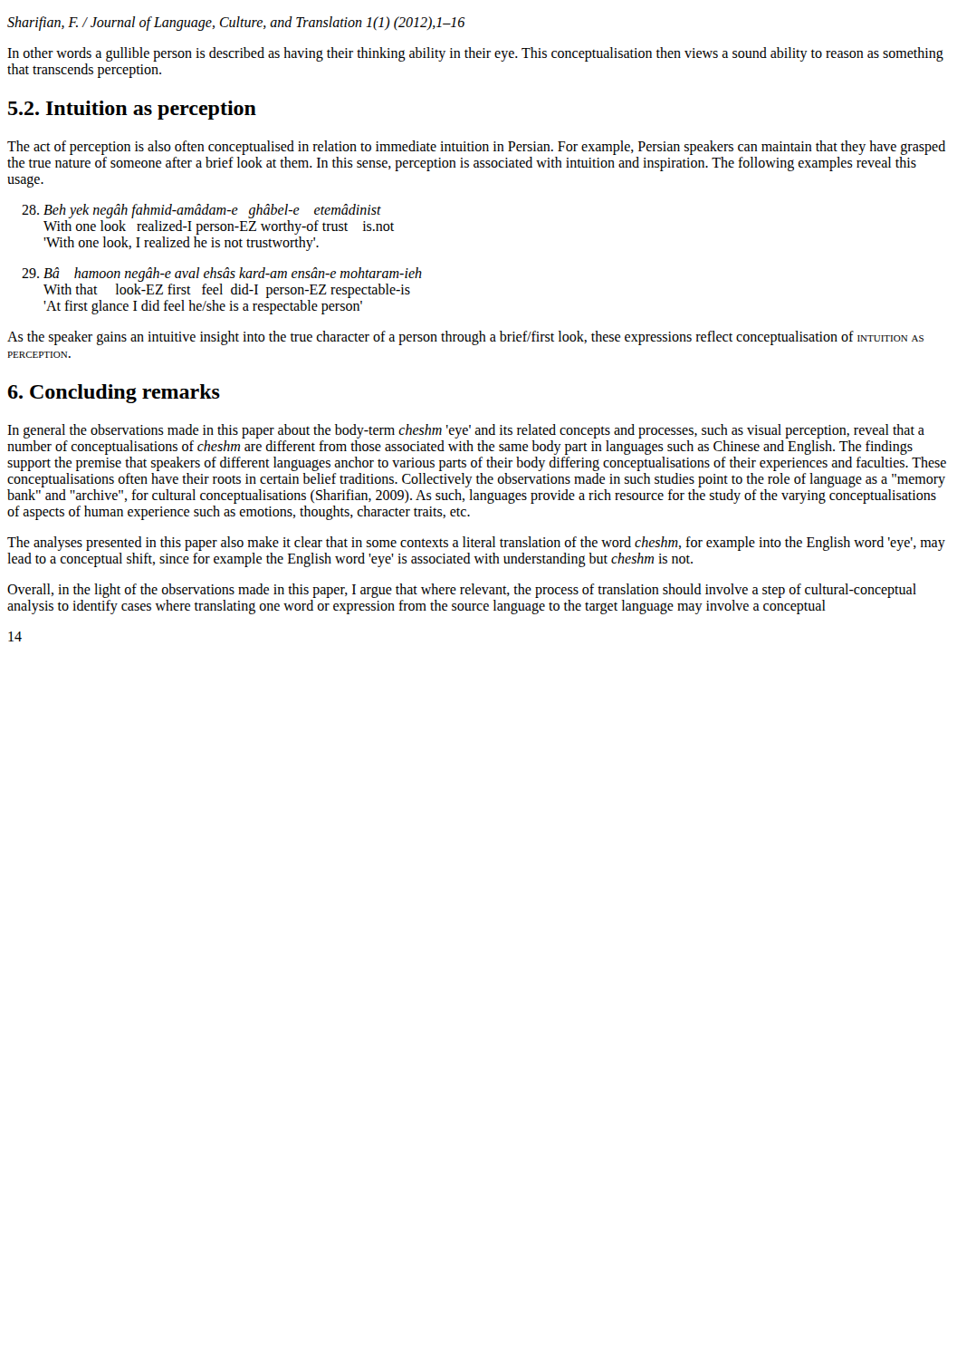Sharifian, F. / Journal of Language, Culture, and Translation 1(1) (2012),1–16
In other words a gullible person is described as having their thinking ability in their eye. This conceptualisation then views a sound ability to reason as something that transcends perception.
5.2. Intuition as perception
The act of perception is also often conceptualised in relation to immediate intuition in Persian. For example, Persian speakers can maintain that they have grasped the true nature of someone after a brief look at them. In this sense, perception is associated with intuition and inspiration. The following examples reveal this usage.
Beh yek negâh fahmid-amâdam-e ghâbel-e etemâdinist
With one look realized-I person-EZ worthy-of trust is.not
'With one look, I realized he is not trustworthy'.
Bâ hamoon negâh-e aval ehsâs kard-am ensân-e mohtaram-ieh
With that look-EZ first feel did-I person-EZ respectable-is
'At first glance I did feel he/she is a respectable person'
As the speaker gains an intuitive insight into the true character of a person through a brief/first look, these expressions reflect conceptualisation of intuition as perception.
6. Concluding remarks
In general the observations made in this paper about the body-term cheshm 'eye' and its related concepts and processes, such as visual perception, reveal that a number of conceptualisations of cheshm are different from those associated with the same body part in languages such as Chinese and English. The findings support the premise that speakers of different languages anchor to various parts of their body differing conceptualisations of their experiences and faculties. These conceptualisations often have their roots in certain belief traditions. Collectively the observations made in such studies point to the role of language as a "memory bank" and "archive", for cultural conceptualisations (Sharifian, 2009). As such, languages provide a rich resource for the study of the varying conceptualisations of aspects of human experience such as emotions, thoughts, character traits, etc.
The analyses presented in this paper also make it clear that in some contexts a literal translation of the word cheshm, for example into the English word 'eye', may lead to a conceptual shift, since for example the English word 'eye' is associated with understanding but cheshm is not.
Overall, in the light of the observations made in this paper, I argue that where relevant, the process of translation should involve a step of cultural-conceptual analysis to identify cases where translating one word or expression from the source language to the target language may involve a conceptual
14